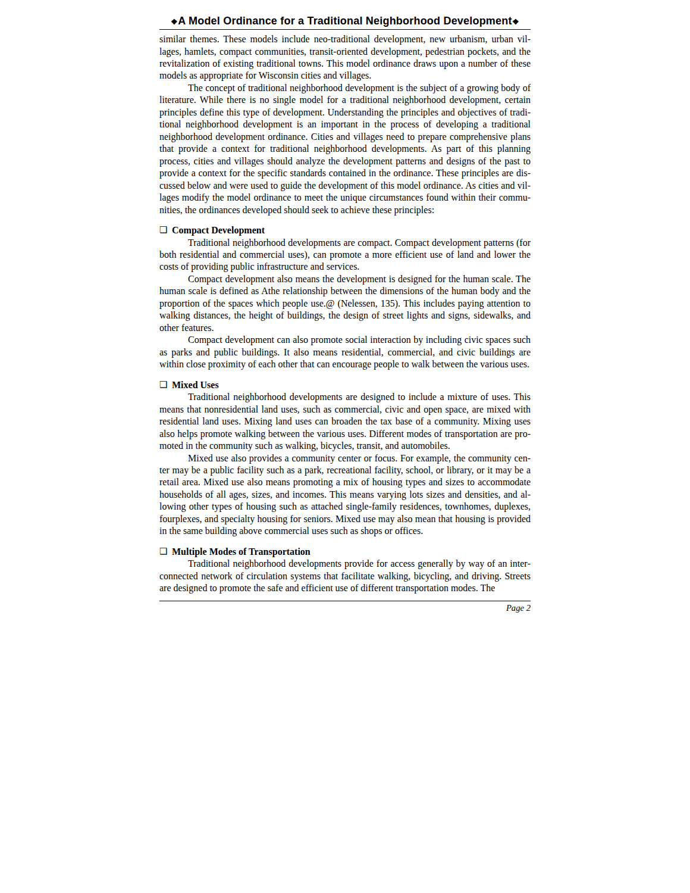❖A Model Ordinance for a Traditional Neighborhood Development❖
similar themes. These models include neo-traditional development, new urbanism, urban villages, hamlets, compact communities, transit-oriented development, pedestrian pockets, and the revitalization of existing traditional towns. This model ordinance draws upon a number of these models as appropriate for Wisconsin cities and villages.
The concept of traditional neighborhood development is the subject of a growing body of literature. While there is no single model for a traditional neighborhood development, certain principles define this type of development. Understanding the principles and objectives of traditional neighborhood development is an important in the process of developing a traditional neighborhood development ordinance. Cities and villages need to prepare comprehensive plans that provide a context for traditional neighborhood developments. As part of this planning process, cities and villages should analyze the development patterns and designs of the past to provide a context for the specific standards contained in the ordinance. These principles are discussed below and were used to guide the development of this model ordinance. As cities and villages modify the model ordinance to meet the unique circumstances found within their communities, the ordinances developed should seek to achieve these principles:
❑Compact Development
Traditional neighborhood developments are compact. Compact development patterns (for both residential and commercial uses), can promote a more efficient use of land and lower the costs of providing public infrastructure and services.
Compact development also means the development is designed for the human scale. The human scale is defined as Athe relationship between the dimensions of the human body and the proportion of the spaces which people use.@ (Nelessen, 135). This includes paying attention to walking distances, the height of buildings, the design of street lights and signs, sidewalks, and other features.
Compact development can also promote social interaction by including civic spaces such as parks and public buildings. It also means residential, commercial, and civic buildings are within close proximity of each other that can encourage people to walk between the various uses.
❑Mixed Uses
Traditional neighborhood developments are designed to include a mixture of uses. This means that nonresidential land uses, such as commercial, civic and open space, are mixed with residential land uses. Mixing land uses can broaden the tax base of a community. Mixing uses also helps promote walking between the various uses. Different modes of transportation are promoted in the community such as walking, bicycles, transit, and automobiles.
Mixed use also provides a community center or focus. For example, the community center may be a public facility such as a park, recreational facility, school, or library, or it may be a retail area. Mixed use also means promoting a mix of housing types and sizes to accommodate households of all ages, sizes, and incomes. This means varying lots sizes and densities, and allowing other types of housing such as attached single-family residences, townhomes, duplexes, fourplexes, and specialty housing for seniors. Mixed use may also mean that housing is provided in the same building above commercial uses such as shops or offices.
❑Multiple Modes of Transportation
Traditional neighborhood developments provide for access generally by way of an interconnected network of circulation systems that facilitate walking, bicycling, and driving. Streets are designed to promote the safe and efficient use of different transportation modes. The
Page 2